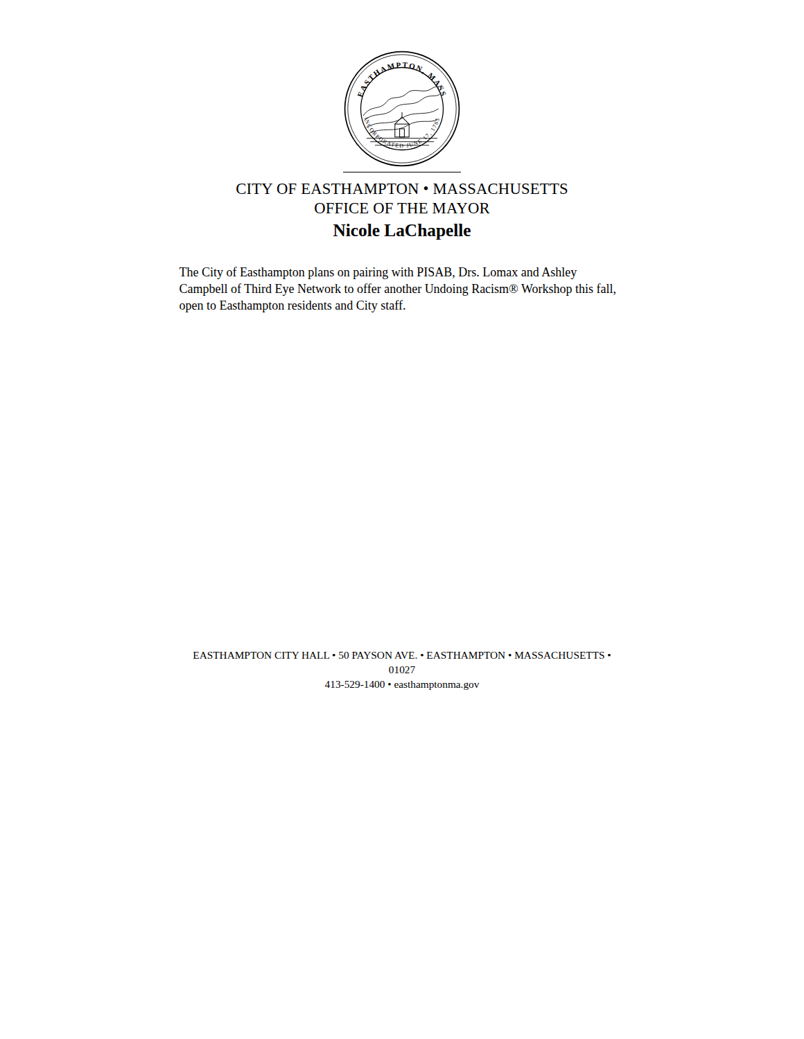EASTHAMPTON, MASS INCORPORATED JUNE 17, 1785
CITY OF EASTHAMPTON • MASSACHUSETTS
OFFICE OF THE MAYOR
Nicole LaChapelle
The City of Easthampton plans on pairing with PISAB, Drs. Lomax and Ashley Campbell of Third Eye Network to offer another Undoing Racism® Workshop this fall, open to Easthampton residents and City staff.
EASTHAMPTON CITY HALL • 50 PAYSON AVE. • EASTHAMPTON • MASSACHUSETTS • 01027
413-529-1400 • easthamptonma.gov